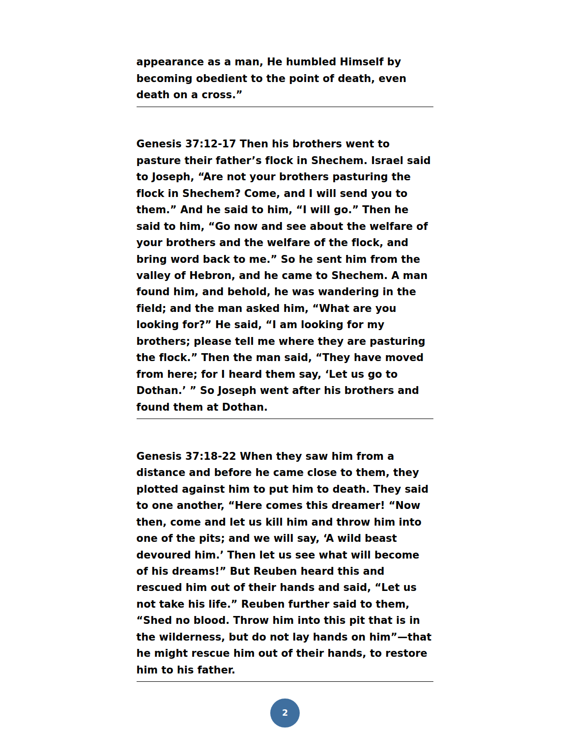appearance as a man, He humbled Himself by becoming obedient to the point of death, even death on a cross.”
Genesis 37:12-17 Then his brothers went to pasture their father’s flock in Shechem. Israel said to Joseph, “Are not your brothers pasturing the flock in Shechem? Come, and I will send you to them.” And he said to him, “I will go.” Then he said to him, “Go now and see about the welfare of your brothers and the welfare of the flock, and bring word back to me.” So he sent him from the valley of Hebron, and he came to Shechem. A man found him, and behold, he was wandering in the field; and the man asked him, “What are you looking for?” He said, “I am looking for my brothers; please tell me where they are pasturing the flock.” Then the man said, “They have moved from here; for I heard them say, ‘Let us go to Dothan.’ ” So Joseph went after his brothers and found them at Dothan.
Genesis 37:18-22 When they saw him from a distance and before he came close to them, they plotted against him to put him to death. They said to one another, “Here comes this dreamer! “Now then, come and let us kill him and throw him into one of the pits; and we will say, ‘A wild beast devoured him.’ Then let us see what will become of his dreams!” But Reuben heard this and rescued him out of their hands and said, “Let us not take his life.” Reuben further said to them, “Shed no blood. Throw him into this pit that is in the wilderness, but do not lay hands on him”—that he might rescue him out of their hands, to restore him to his father.
2